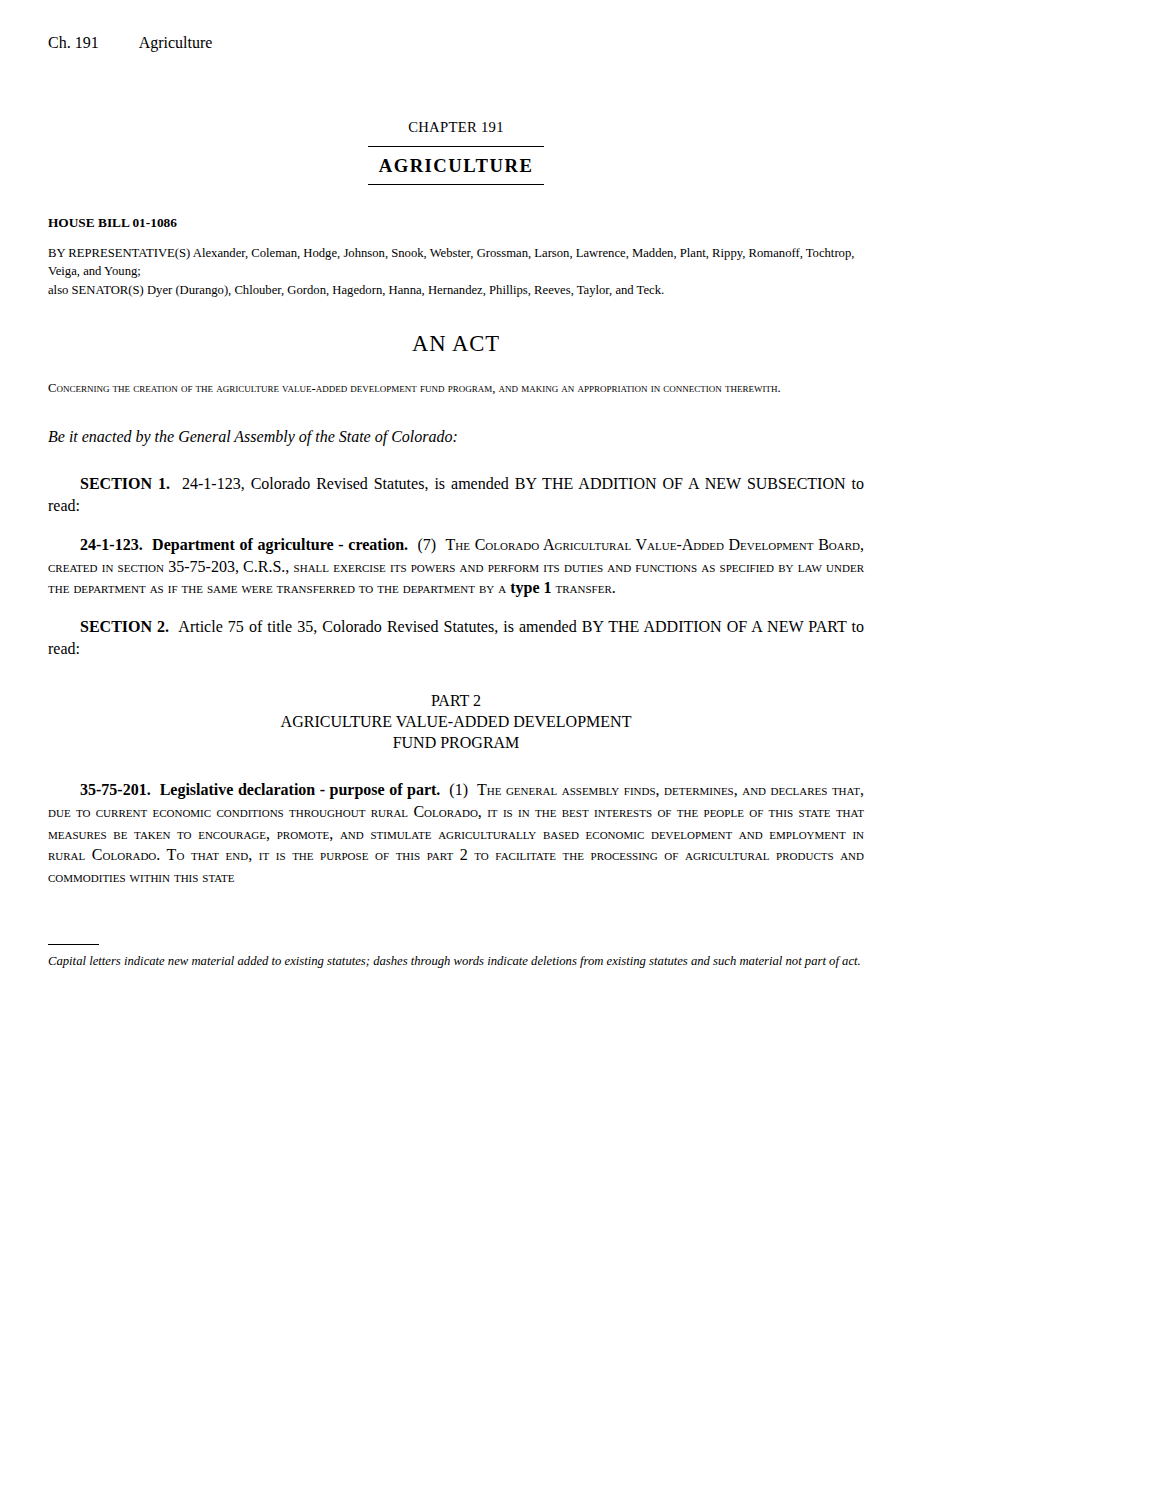Ch. 191 Agriculture
CHAPTER 191
AGRICULTURE
HOUSE BILL 01-1086
BY REPRESENTATIVE(S) Alexander, Coleman, Hodge, Johnson, Snook, Webster, Grossman, Larson, Lawrence, Madden, Plant, Rippy, Romanoff, Tochtrop, Veiga, and Young;
also SENATOR(S) Dyer (Durango), Chlouber, Gordon, Hagedorn, Hanna, Hernandez, Phillips, Reeves, Taylor, and Teck.
AN ACT
Concerning the creation of the agriculture value-added development fund program, and making an appropriation in connection therewith.
Be it enacted by the General Assembly of the State of Colorado:
SECTION 1. 24-1-123, Colorado Revised Statutes, is amended BY THE ADDITION OF A NEW SUBSECTION to read:
24-1-123. Department of agriculture - creation. (7) The Colorado Agricultural Value-Added Development Board, created in section 35-75-203, C.R.S., shall exercise its powers and perform its duties and functions as specified by law under the department as if the same were transferred to the department by a type 1 transfer.
SECTION 2. Article 75 of title 35, Colorado Revised Statutes, is amended BY THE ADDITION OF A NEW PART to read:
PART 2
AGRICULTURE VALUE-ADDED DEVELOPMENT
FUND PROGRAM
35-75-201. Legislative declaration - purpose of part. (1) The general assembly finds, determines, and declares that, due to current economic conditions throughout rural Colorado, it is in the best interests of the people of this state that measures be taken to encourage, promote, and stimulate agriculturally based economic development and employment in rural Colorado. To that end, it is the purpose of this part 2 to facilitate the processing of agricultural products and commodities within this state
Capital letters indicate new material added to existing statutes; dashes through words indicate deletions from existing statutes and such material not part of act.